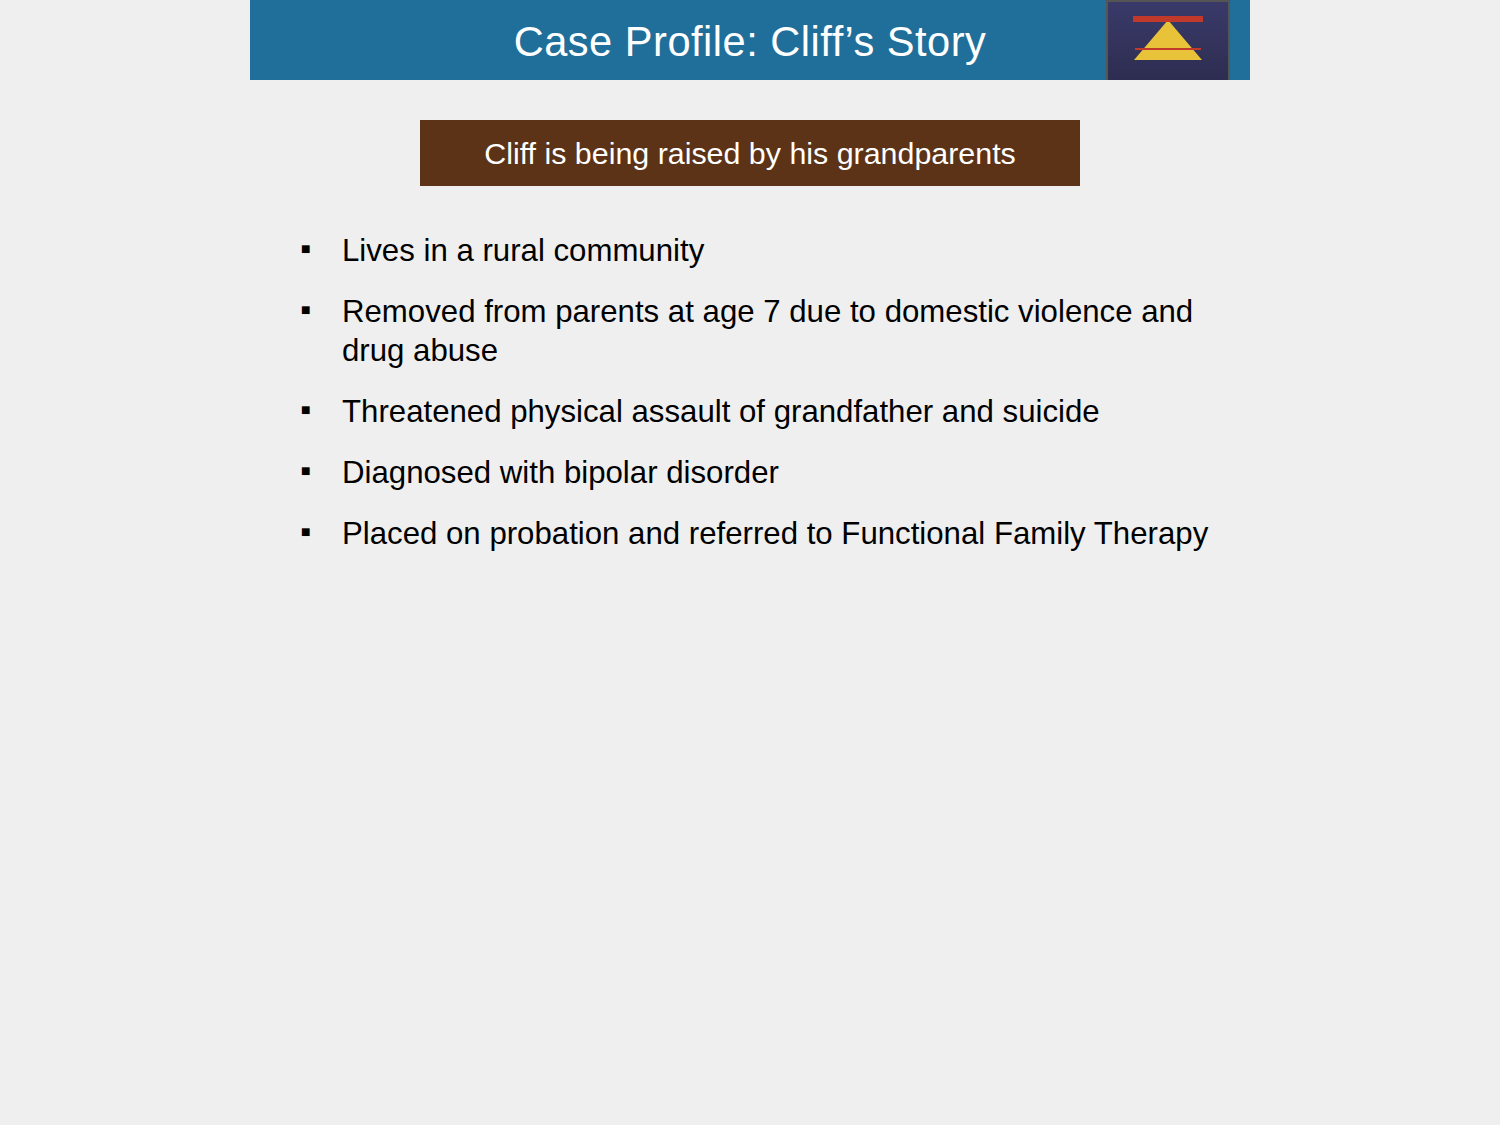Case Profile: Cliff’s Story
Cliff is being raised by his grandparents
Lives in a rural community
Removed from parents at age 7 due to domestic violence and drug abuse
Threatened physical assault of grandfather and suicide
Diagnosed with bipolar disorder
Placed on probation and referred to Functional Family Therapy